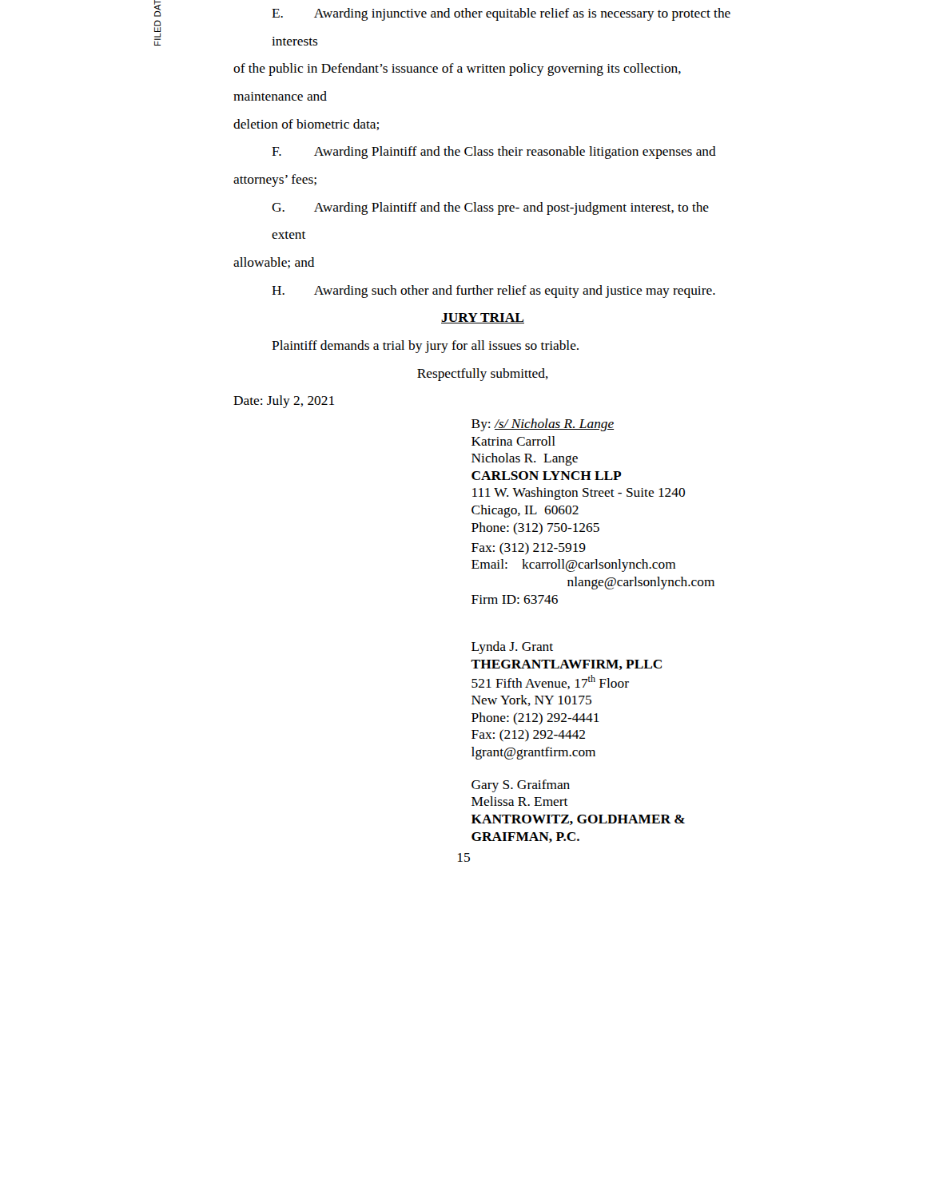FILED DATE: 7/2/2021 10:17 PM 2021CH03273
E. Awarding injunctive and other equitable relief as is necessary to protect the interests
of the public in Defendant’s issuance of a written policy governing its collection, maintenance and
deletion of biometric data;
F. Awarding Plaintiff and the Class their reasonable litigation expenses and
attorneys’ fees;
G. Awarding Plaintiff and the Class pre- and post-judgment interest, to the extent
allowable; and
H. Awarding such other and further relief as equity and justice may require.
JURY TRIAL
Plaintiff demands a trial by jury for all issues so triable.
Respectfully submitted,
Date: July 2, 2021
By: /s/ Nicholas R. Lange
Katrina Carroll
Nicholas R. Lange
CARLSON LYNCH LLP
111 W. Washington Street - Suite 1240
Chicago, IL 60602
Phone: (312) 750-1265
Fax: (312) 212-5919
Email: kcarroll@carlsonlynch.com
nlange@carlsonlynch.com
Firm ID: 63746
Lynda J. Grant
THEGRANTLAWFIRM, PLLC
521 Fifth Avenue, 17th Floor
New York, NY 10175
Phone: (212) 292-4441
Fax: (212) 292-4442
lgrant@grantfirm.com
Gary S. Graifman
Melissa R. Emert
KANTROWITZ, GOLDHAMER &
GRAIFMAN, P.C.
15